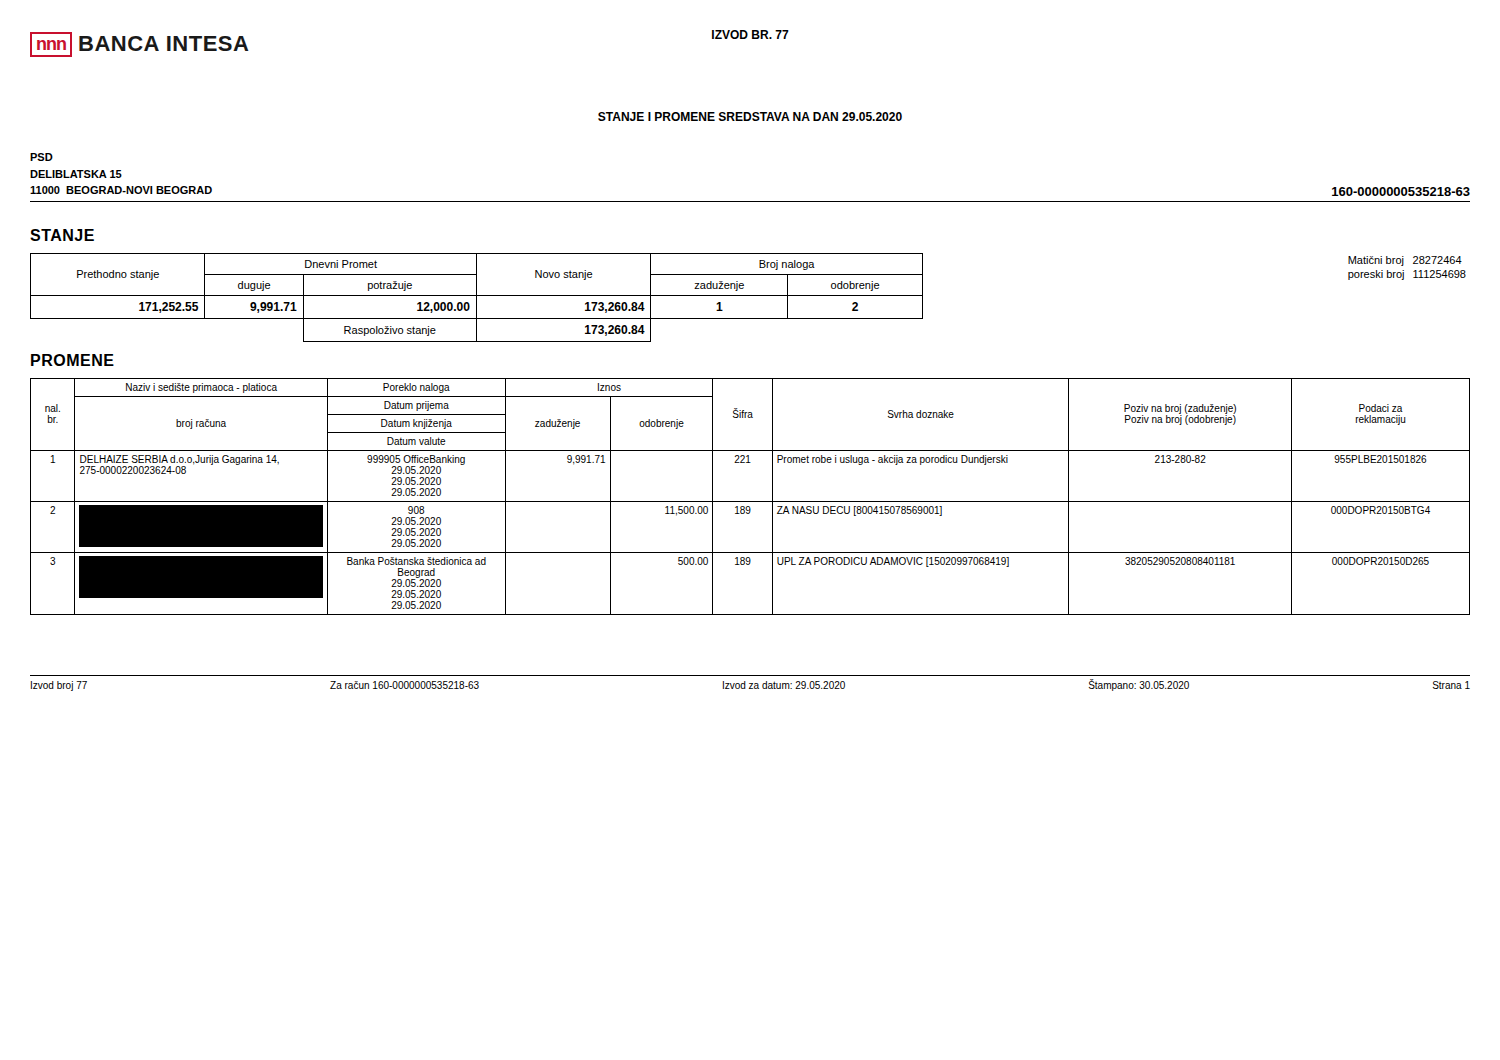nnn BANCA INTESA
IZVOD BR. 77
STANJE I PROMENE SREDSTAVA NA DAN 29.05.2020
PSD
DELIBLATSKA 15
11000 BEOGRAD-NOVI BEOGRAD
160-0000000535218-63
STANJE
| Prethodno stanje | Dnevni Promet | Novo stanje | Broj naloga |
| --- | --- | --- | --- |
| duguje | potražuje | zaduženje | odobrenje |
| 171,252.55 | 9,991.71 | 12,000.00 | 173,260.84 | 1 | 2 |
| | | Raspoloživo stanje | 173,260.84 | | |
| Matični broj | 28272464 |
| poreski broj | 111254698 |
PROMENE
| nal. br. | Naziv i sedište primaoca - platioca | Poreklo naloga | Iznos | Šifra | Svrha doznake | Poziv na broj (zaduženje) Poziv na broj (odobrenje) | Podaci za reklamaciju |
| --- | --- | --- | --- | --- | --- | --- | --- |
| broj računa | Datum prijema | zaduženje | odobrenje |
| Datum knjiženja |
| Datum valute |
| 1 | DELHAIZE SERBIA d.o.o,Jurija Gagarina 14, 275-0000220023624-08 | 999905 OfficeBanking 29.05.2020 29.05.2020 29.05.2020 | 9,991.71 | | 221 | Promet robe i usluga - akcija za porodicu Dundjerski | 213-280-82 | 955PLBE201501826 |
| 2 | | 908 29.05.2020 29.05.2020 29.05.2020 | | 11,500.00 | 189 | ZA NASU DECU [800415078569001] | | 000DOPR20150BTG4 |
| 3 | | Banka Poštanska štedionica ad Beograd 29.05.2020 29.05.2020 29.05.2020 | | 500.00 | 189 | UPL ZA PORODICU ADAMOVIC [15020997068419] | 38205290520808401181 | 000DOPR20150D265 |
Izvod broj 77 Za račun 160-0000000535218-63 Izvod za datum: 29.05.2020 Štampano: 30.05.2020 Strana 1